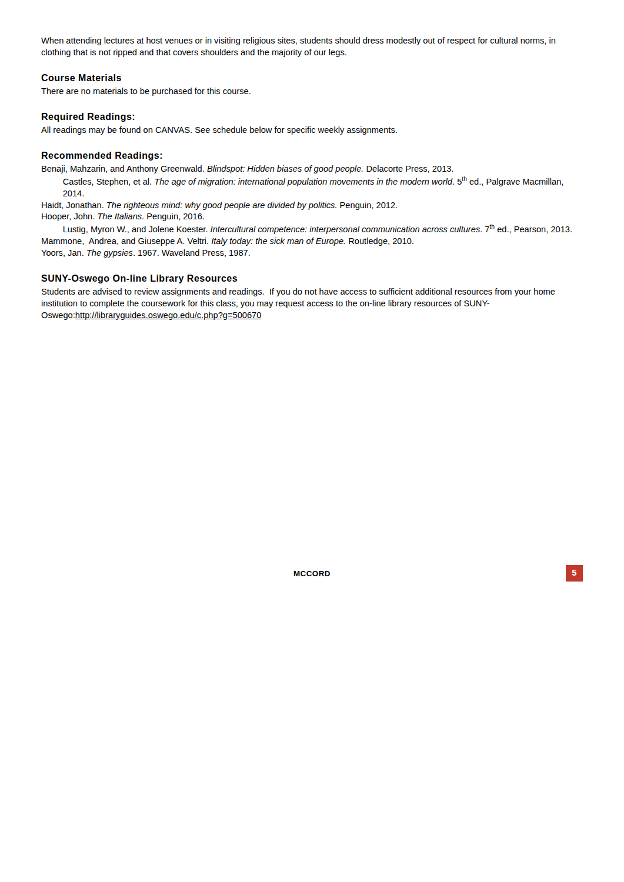When attending lectures at host venues or in visiting religious sites, students should dress modestly out of respect for cultural norms, in clothing that is not ripped and that covers shoulders and the majority of our legs.
Course Materials
There are no materials to be purchased for this course.
Required Readings:
All readings may be found on CANVAS. See schedule below for specific weekly assignments.
Recommended Readings:
Benaji, Mahzarin, and Anthony Greenwald. Blindspot: Hidden biases of good people. Delacorte Press, 2013.
Castles, Stephen, et al. The age of migration: international population movements in the modern world. 5th ed., Palgrave Macmillan, 2014.
Haidt, Jonathan. The righteous mind: why good people are divided by politics. Penguin, 2012.
Hooper, John. The Italians. Penguin, 2016.
Lustig, Myron W., and Jolene Koester. Intercultural competence: interpersonal communication across cultures. 7th ed., Pearson, 2013.
Mammone, Andrea, and Giuseppe A. Veltri. Italy today: the sick man of Europe. Routledge, 2010.
Yoors, Jan. The gypsies. 1967. Waveland Press, 1987.
SUNY-Oswego On-line Library Resources
Students are advised to review assignments and readings. If you do not have access to sufficient additional resources from your home institution to complete the coursework for this class, you may request access to the on-line library resources of SUNY-Oswego:http://libraryguides.oswego.edu/c.php?g=500670
MCCORD 5